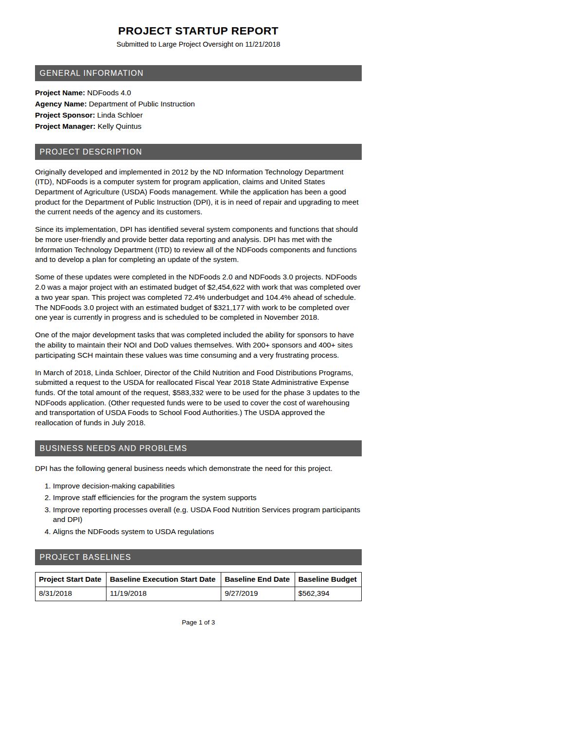PROJECT STARTUP REPORT
Submitted to Large Project Oversight on 11/21/2018
General Information
Project Name: NDFoods 4.0
Agency Name: Department of Public Instruction
Project Sponsor: Linda Schloer
Project Manager: Kelly Quintus
Project Description
Originally developed and implemented in 2012 by the ND Information Technology Department (ITD), NDFoods is a computer system for program application, claims and United States Department of Agriculture (USDA) Foods management. While the application has been a good product for the Department of Public Instruction (DPI), it is in need of repair and upgrading to meet the current needs of the agency and its customers.
Since its implementation, DPI has identified several system components and functions that should be more user-friendly and provide better data reporting and analysis. DPI has met with the Information Technology Department (ITD) to review all of the NDFoods components and functions and to develop a plan for completing an update of the system.
Some of these updates were completed in the NDFoods 2.0 and NDFoods 3.0 projects. NDFoods 2.0 was a major project with an estimated budget of $2,454,622 with work that was completed over a two year span. This project was completed 72.4% underbudget and 104.4% ahead of schedule. The NDFoods 3.0 project with an estimated budget of $321,177 with work to be completed over one year is currently in progress and is scheduled to be completed in November 2018.
One of the major development tasks that was completed included the ability for sponsors to have the ability to maintain their NOI and DoD values themselves. With 200+ sponsors and 400+ sites participating SCH maintain these values was time consuming and a very frustrating process.
In March of 2018, Linda Schloer, Director of the Child Nutrition and Food Distributions Programs, submitted a request to the USDA for reallocated Fiscal Year 2018 State Administrative Expense funds. Of the total amount of the request, $583,332 were to be used for the phase 3 updates to the NDFoods application. (Other requested funds were to be used to cover the cost of warehousing and transportation of USDA Foods to School Food Authorities.) The USDA approved the reallocation of funds in July 2018.
Business Needs and Problems
DPI has the following general business needs which demonstrate the need for this project.
Improve decision-making capabilities
Improve staff efficiencies for the program the system supports
Improve reporting processes overall (e.g. USDA Food Nutrition Services program participants and DPI)
Aligns the NDFoods system to USDA regulations
Project Baselines
| Project Start Date | Baseline Execution Start Date | Baseline End Date | Baseline Budget |
| --- | --- | --- | --- |
| 8/31/2018 | 11/19/2018 | 9/27/2019 | $562,394 |
Page 1 of 3